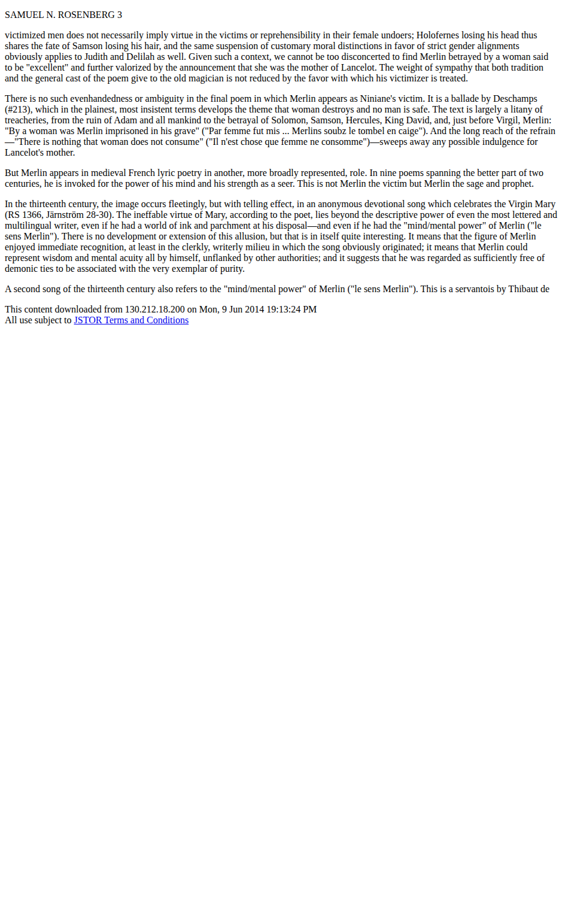SAMUEL N. ROSENBERG 3
victimized men does not necessarily imply virtue in the victims or reprehensibility in their female undoers; Holofernes losing his head thus shares the fate of Samson losing his hair, and the same suspension of customary moral distinctions in favor of strict gender alignments obviously applies to Judith and Delilah as well. Given such a context, we cannot be too disconcerted to find Merlin betrayed by a woman said to be "excellent" and further valorized by the announcement that she was the mother of Lancelot. The weight of sympathy that both tradition and the general cast of the poem give to the old magician is not reduced by the favor with which his victimizer is treated.
There is no such evenhandedness or ambiguity in the final poem in which Merlin appears as Niniane's victim. It is a ballade by Deschamps (#213), which in the plainest, most insistent terms develops the theme that woman destroys and no man is safe. The text is largely a litany of treacheries, from the ruin of Adam and all mankind to the betrayal of Solomon, Samson, Hercules, King David, and, just before Virgil, Merlin: "By a woman was Merlin imprisoned in his grave" ("Par femme fut mis ... Merlins soubz le tombel en caige"). And the long reach of the refrain—"There is nothing that woman does not consume" ("Il n'est chose que femme ne consomme")—sweeps away any possible indulgence for Lancelot's mother.
But Merlin appears in medieval French lyric poetry in another, more broadly represented, role. In nine poems spanning the better part of two centuries, he is invoked for the power of his mind and his strength as a seer. This is not Merlin the victim but Merlin the sage and prophet.
In the thirteenth century, the image occurs fleetingly, but with telling effect, in an anonymous devotional song which celebrates the Virgin Mary (RS 1366, Järnström 28-30). The ineffable virtue of Mary, according to the poet, lies beyond the descriptive power of even the most lettered and multilingual writer, even if he had a world of ink and parchment at his disposal—and even if he had the "mind/mental power" of Merlin ("le sens Merlin"). There is no development or extension of this allusion, but that is in itself quite interesting. It means that the figure of Merlin enjoyed immediate recognition, at least in the clerkly, writerly milieu in which the song obviously originated; it means that Merlin could represent wisdom and mental acuity all by himself, unflanked by other authorities; and it suggests that he was regarded as sufficiently free of demonic ties to be associated with the very exemplar of purity.
A second song of the thirteenth century also refers to the "mind/mental power" of Merlin ("le sens Merlin"). This is a servantois by Thibaut de
This content downloaded from 130.212.18.200 on Mon, 9 Jun 2014 19:13:24 PM
All use subject to JSTOR Terms and Conditions